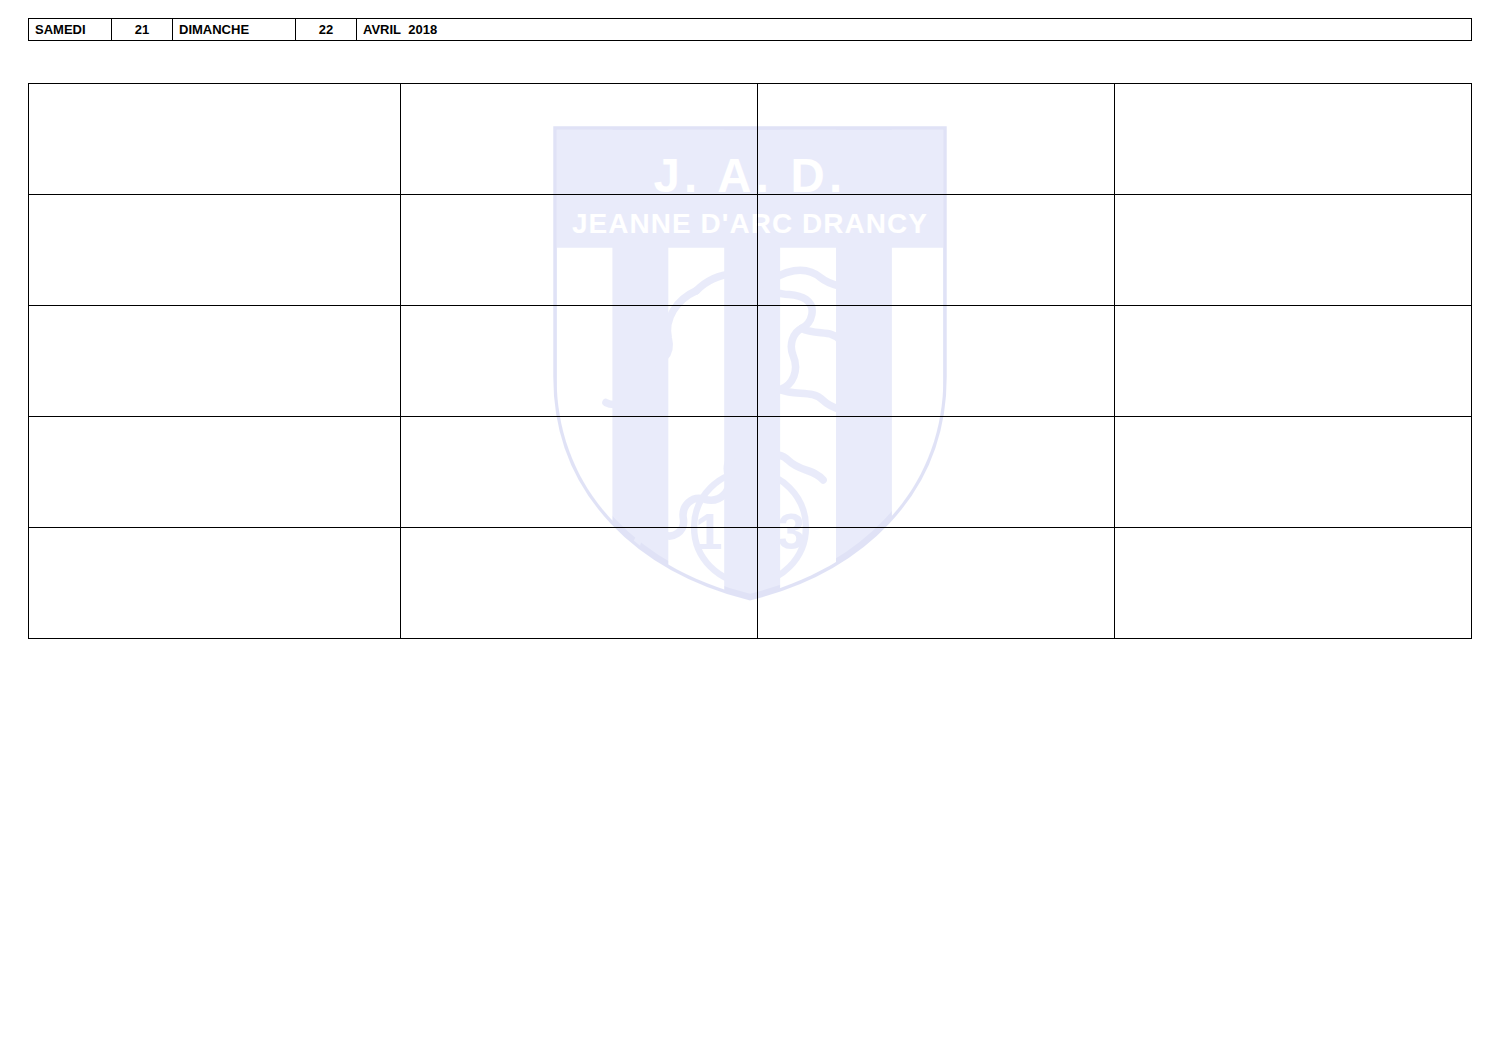| SAMEDI | 21 | DIMANCHE | 22 | AVRIL 2018 |
J. A. D. JEANNE D'ARC DRANCY 1903